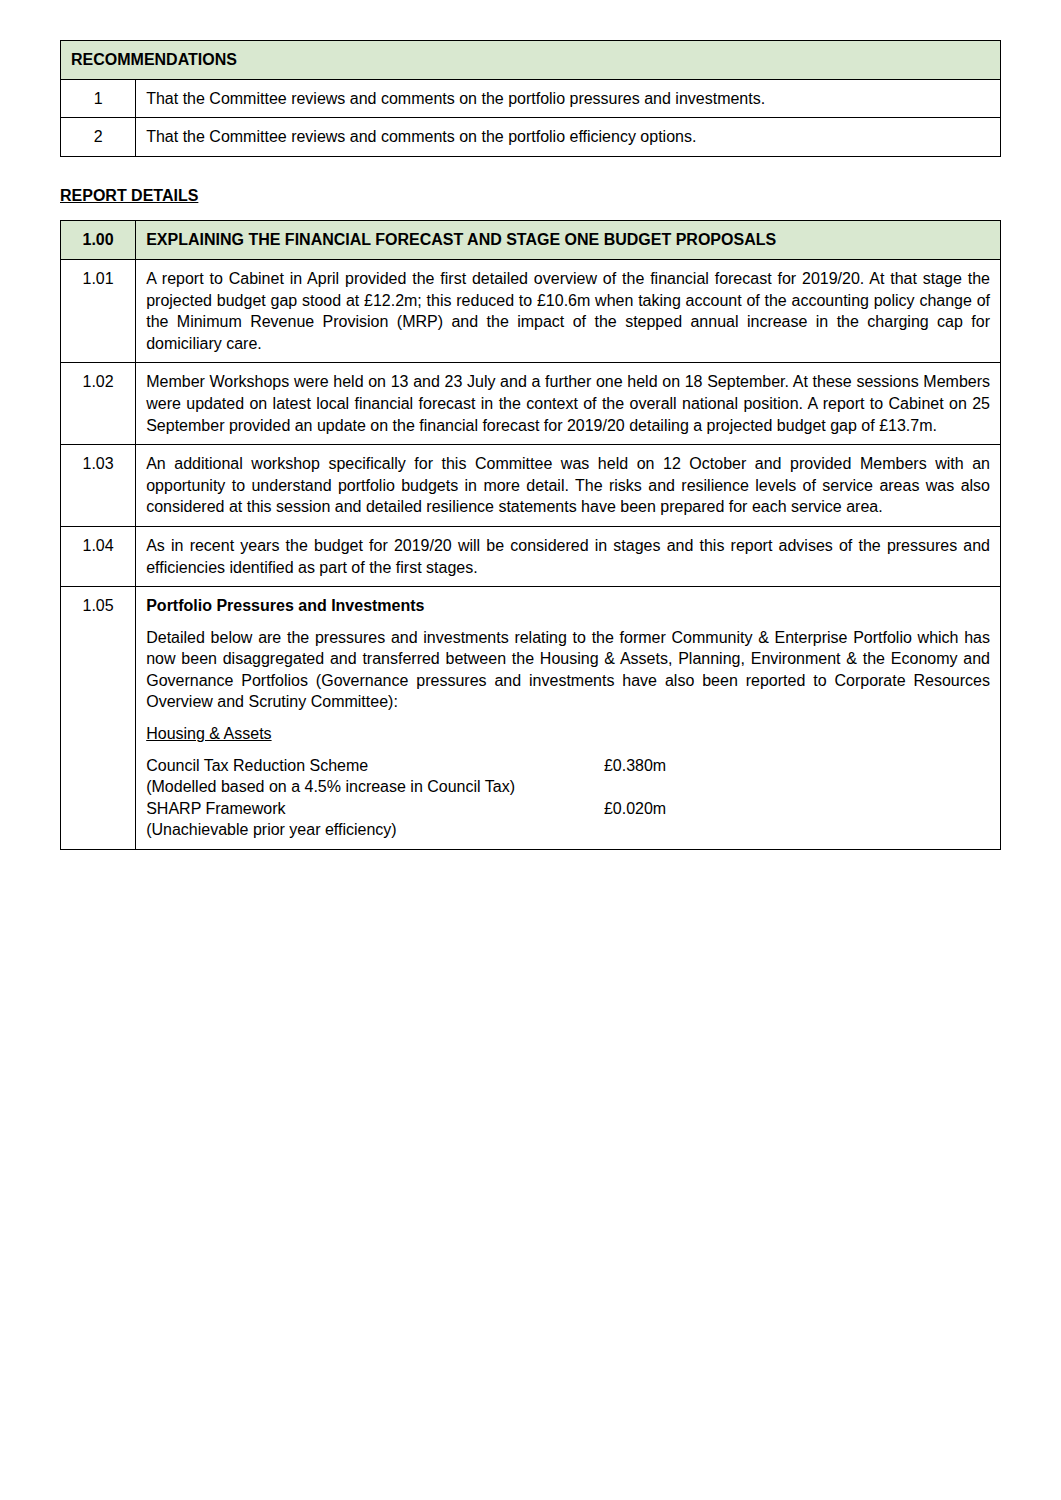| RECOMMENDATIONS |
| 1 | That the Committee reviews and comments on the portfolio pressures and investments. |
| 2 | That the Committee reviews and comments on the portfolio efficiency options. |
REPORT DETAILS
| 1.00 | EXPLAINING THE FINANCIAL FORECAST AND STAGE ONE BUDGET PROPOSALS |
| 1.01 | A report to Cabinet in April provided the first detailed overview of the financial forecast for 2019/20. At that stage the projected budget gap stood at £12.2m; this reduced to £10.6m when taking account of the accounting policy change of the Minimum Revenue Provision (MRP) and the impact of the stepped annual increase in the charging cap for domiciliary care. |
| 1.02 | Member Workshops were held on 13 and 23 July and a further one held on 18 September. At these sessions Members were updated on latest local financial forecast in the context of the overall national position. A report to Cabinet on 25 September provided an update on the financial forecast for 2019/20 detailing a projected budget gap of £13.7m. |
| 1.03 | An additional workshop specifically for this Committee was held on 12 October and provided Members with an opportunity to understand portfolio budgets in more detail. The risks and resilience levels of service areas was also considered at this session and detailed resilience statements have been prepared for each service area. |
| 1.04 | As in recent years the budget for 2019/20 will be considered in stages and this report advises of the pressures and efficiencies identified as part of the first stages. |
| 1.05 | Portfolio Pressures and Investments Detailed below are the pressures and investments relating to the former Community & Enterprise Portfolio which has now been disaggregated and transferred between the Housing & Assets, Planning, Environment & the Economy and Governance Portfolios (Governance pressures and investments have also been reported to Corporate Resources Overview and Scrutiny Committee): Housing & Assets Council Tax Reduction Scheme £0.380m (Modelled based on a 4.5% increase in Council Tax) SHARP Framework £0.020m (Unachievable prior year efficiency) |